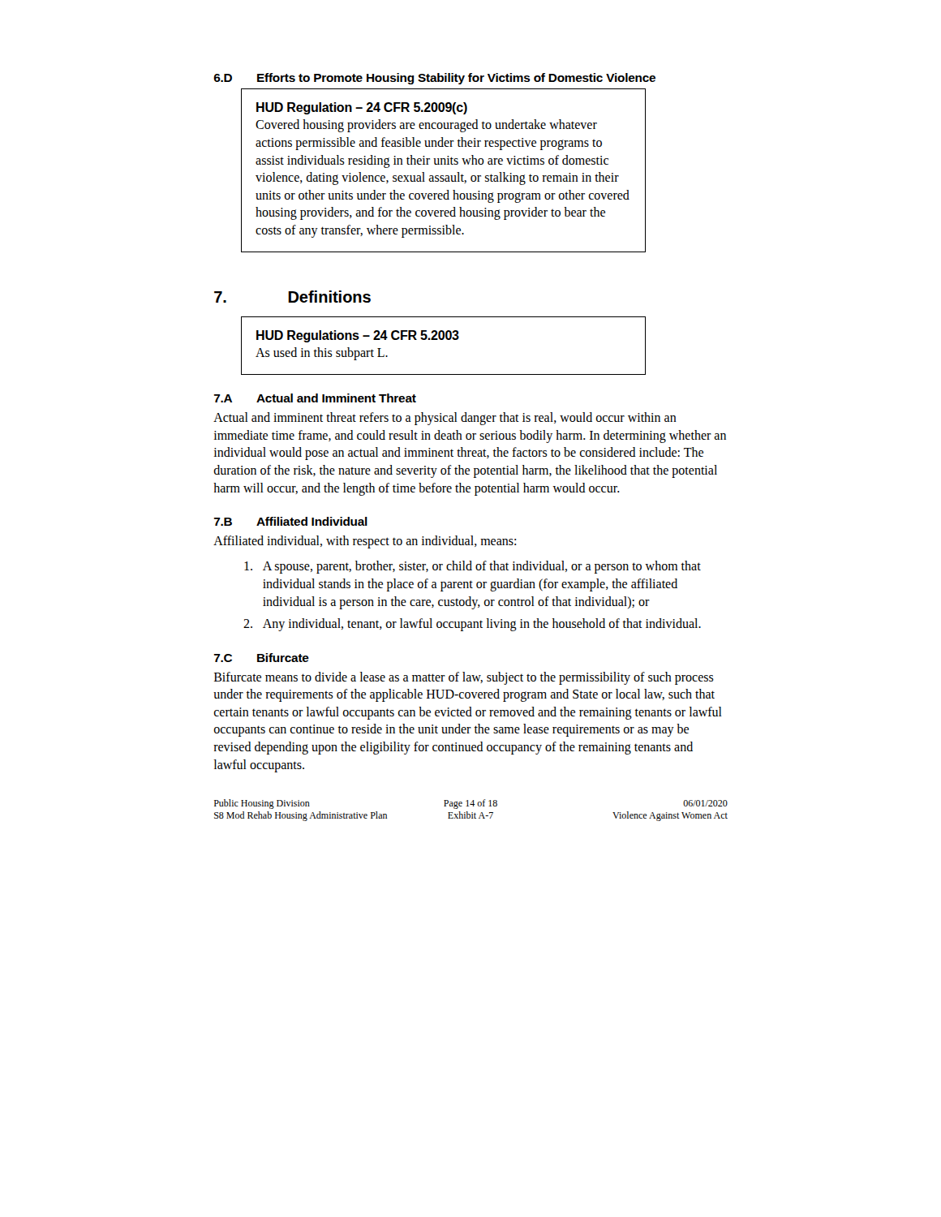6.DEfforts to Promote Housing Stability for Victims of Domestic Violence
HUD Regulation – 24 CFR 5.2009(c)
Covered housing providers are encouraged to undertake whatever actions permissible and feasible under their respective programs to assist individuals residing in their units who are victims of domestic violence, dating violence, sexual assault, or stalking to remain in their units or other units under the covered housing program or other covered housing providers, and for the covered housing provider to bear the costs of any transfer, where permissible.
7. Definitions
HUD Regulations – 24 CFR 5.2003
As used in this subpart L.
7.AActual and Imminent Threat
Actual and imminent threat refers to a physical danger that is real, would occur within an immediate time frame, and could result in death or serious bodily harm. In determining whether an individual would pose an actual and imminent threat, the factors to be considered include: The duration of the risk, the nature and severity of the potential harm, the likelihood that the potential harm will occur, and the length of time before the potential harm would occur.
7.BAffiliated Individual
Affiliated individual, with respect to an individual, means:
A spouse, parent, brother, sister, or child of that individual, or a person to whom that individual stands in the place of a parent or guardian (for example, the affiliated individual is a person in the care, custody, or control of that individual); or
Any individual, tenant, or lawful occupant living in the household of that individual.
7.CBifurcate
Bifurcate means to divide a lease as a matter of law, subject to the permissibility of such process under the requirements of the applicable HUD-covered program and State or local law, such that certain tenants or lawful occupants can be evicted or removed and the remaining tenants or lawful occupants can continue to reside in the unit under the same lease requirements or as may be revised depending upon the eligibility for continued occupancy of the remaining tenants and lawful occupants.
| Public Housing Division | Page 14 of 18 | 06/01/2020 |
| S8 Mod Rehab Housing Administrative Plan | Exhibit A-7 | Violence Against Women Act |